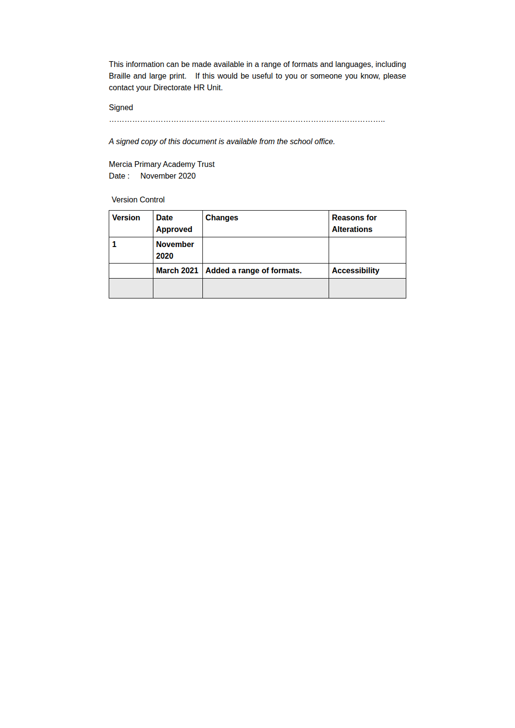This information can be made available in a range of formats and languages, including Braille and large print. If this would be useful to you or someone you know, please contact your Directorate HR Unit.
Signed ……………………………………………………………………………………………..
A signed copy of this document is available from the school office.
Mercia Primary Academy Trust
Date : November 2020
Version Control
| Version | Date Approved | Changes | Reasons for Alterations |
| --- | --- | --- | --- |
| 1 | November 2020 | | |
| | March 2021 | Added a range of formats. | Accessibility |